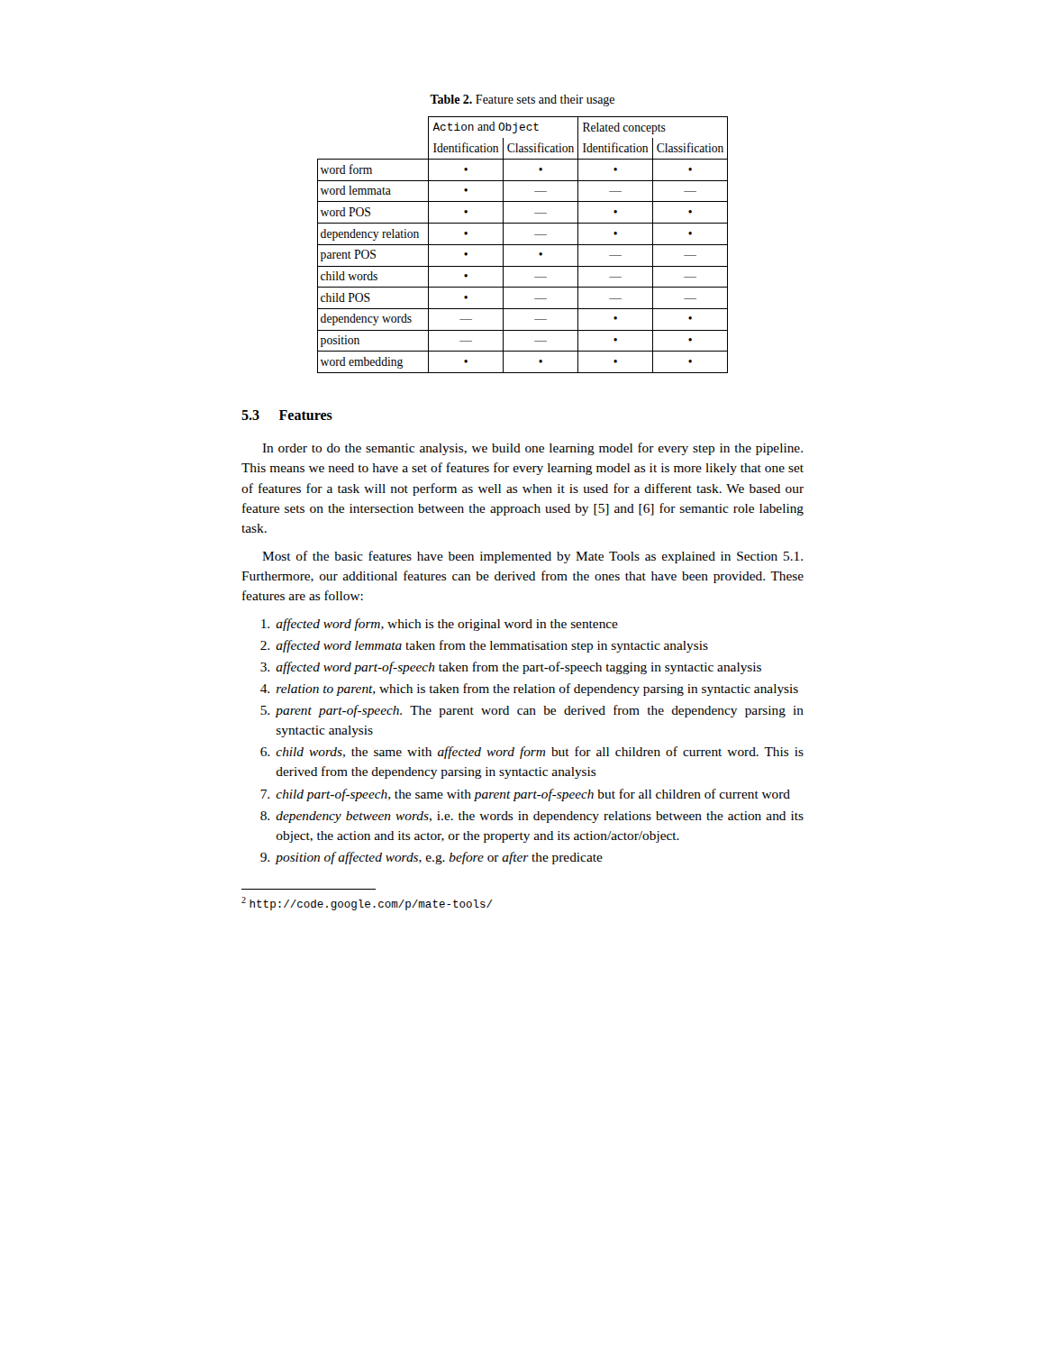Table 2. Feature sets and their usage
| | Action and Object | Related concepts |
| | Identification | Classification | Identification | Classification |
| word form | | | | |
| word lemmata | | | | |
| word POS | | | | |
| dependency relation | | | | |
| parent POS | | | | |
| child words | | | | |
| child POS | | | | |
| dependency words | | | | |
| position | | | | |
| word embedding | | | | |
5.3 Features
In order to do the semantic analysis, we build one learning model for every step in the pipeline. This means we need to have a set of features for every learning model as it is more likely that one set of features for a task will not perform as well as when it is used for a different task. We based our feature sets on the intersection between the approach used by [5] and [6] for semantic role labeling task.
Most of the basic features have been implemented by Mate Tools as explained in Section 5.1. Furthermore, our additional features can be derived from the ones that have been provided. These features are as follow:
affected word form, which is the original word in the sentence
affected word lemmata taken from the lemmatisation step in syntactic analysis
affected word part-of-speech taken from the part-of-speech tagging in syntactic analysis
relation to parent, which is taken from the relation of dependency parsing in syntactic analysis
parent part-of-speech. The parent word can be derived from the dependency parsing in syntactic analysis
child words, the same with affected word form but for all children of current word. This is derived from the dependency parsing in syntactic analysis
child part-of-speech, the same with parent part-of-speech but for all children of current word
dependency between words, i.e. the words in dependency relations between the action and its object, the action and its actor, or the property and its action/actor/object.
position of affected words, e.g. before or after the predicate
2 http://code.google.com/p/mate-tools/